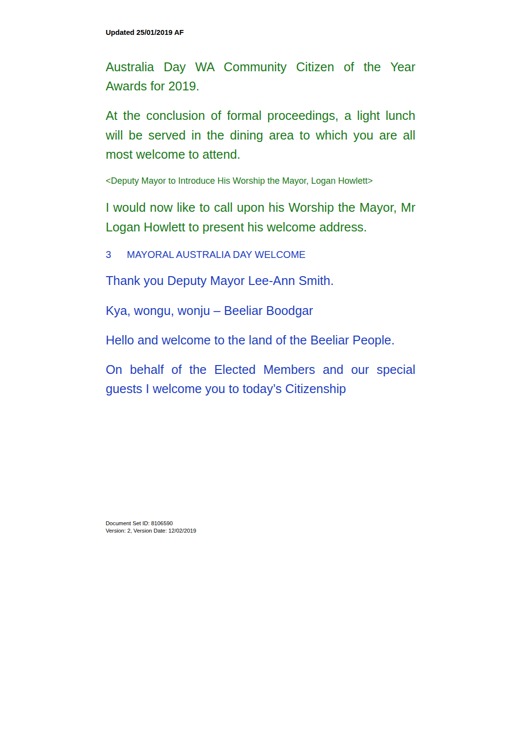Updated 25/01/2019 AF
Australia Day WA Community Citizen of the Year Awards for 2019.
At the conclusion of formal proceedings, a light lunch will be served in the dining area to which you are all most welcome to attend.
<Deputy Mayor to Introduce His Worship the Mayor, Logan Howlett>
I would now like to call upon his Worship the Mayor, Mr Logan Howlett to present his welcome address.
3 MAYORAL AUSTRALIA DAY WELCOME
Thank you Deputy Mayor Lee-Ann Smith.
Kya, wongu, wonju – Beeliar Boodgar
Hello and welcome to the land of the Beeliar People.
On behalf of the Elected Members and our special guests I welcome you to today’s Citizenship
Document Set ID: 8106590
Version: 2, Version Date: 12/02/2019